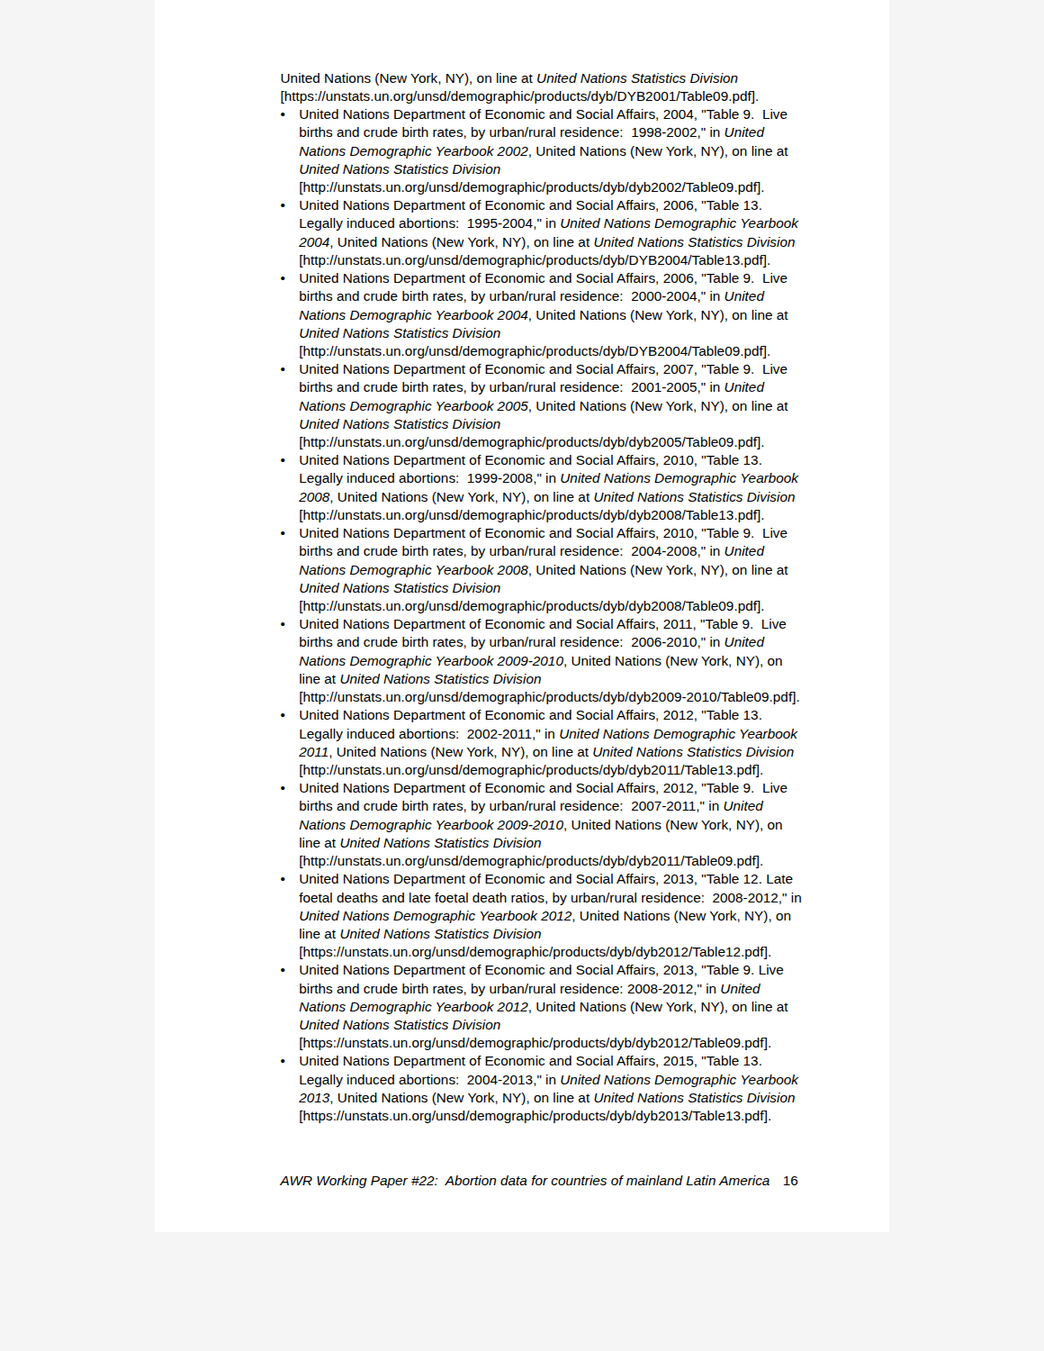United Nations (New York, NY), on line at United Nations Statistics Division
[https://unstats.un.org/unsd/demographic/products/dyb/DYB2001/Table09.pdf].
United Nations Department of Economic and Social Affairs, 2004, "Table 9. Live births and crude birth rates, by urban/rural residence: 1998-2002," in United Nations Demographic Yearbook 2002, United Nations (New York, NY), on line at United Nations Statistics Division
[http://unstats.un.org/unsd/demographic/products/dyb/dyb2002/Table09.pdf].
United Nations Department of Economic and Social Affairs, 2006, "Table 13. Legally induced abortions: 1995-2004," in United Nations Demographic Yearbook 2004, United Nations (New York, NY), on line at United Nations Statistics Division
[http://unstats.un.org/unsd/demographic/products/dyb/DYB2004/Table13.pdf].
United Nations Department of Economic and Social Affairs, 2006, "Table 9. Live births and crude birth rates, by urban/rural residence: 2000-2004," in United Nations Demographic Yearbook 2004, United Nations (New York, NY), on line at United Nations Statistics Division
[http://unstats.un.org/unsd/demographic/products/dyb/DYB2004/Table09.pdf].
United Nations Department of Economic and Social Affairs, 2007, "Table 9. Live births and crude birth rates, by urban/rural residence: 2001-2005," in United Nations Demographic Yearbook 2005, United Nations (New York, NY), on line at United Nations Statistics Division
[http://unstats.un.org/unsd/demographic/products/dyb/dyb2005/Table09.pdf].
United Nations Department of Economic and Social Affairs, 2010, "Table 13. Legally induced abortions: 1999-2008," in United Nations Demographic Yearbook 2008, United Nations (New York, NY), on line at United Nations Statistics Division
[http://unstats.un.org/unsd/demographic/products/dyb/dyb2008/Table13.pdf].
United Nations Department of Economic and Social Affairs, 2010, "Table 9. Live births and crude birth rates, by urban/rural residence: 2004-2008," in United Nations Demographic Yearbook 2008, United Nations (New York, NY), on line at United Nations Statistics Division
[http://unstats.un.org/unsd/demographic/products/dyb/dyb2008/Table09.pdf].
United Nations Department of Economic and Social Affairs, 2011, "Table 9. Live births and crude birth rates, by urban/rural residence: 2006-2010," in United Nations Demographic Yearbook 2009-2010, United Nations (New York, NY), on line at United Nations Statistics Division
[http://unstats.un.org/unsd/demographic/products/dyb/dyb2009-2010/Table09.pdf].
United Nations Department of Economic and Social Affairs, 2012, "Table 13. Legally induced abortions: 2002-2011," in United Nations Demographic Yearbook 2011, United Nations (New York, NY), on line at United Nations Statistics Division
[http://unstats.un.org/unsd/demographic/products/dyb/dyb2011/Table13.pdf].
United Nations Department of Economic and Social Affairs, 2012, "Table 9. Live births and crude birth rates, by urban/rural residence: 2007-2011," in United Nations Demographic Yearbook 2009-2010, United Nations (New York, NY), on line at United Nations Statistics Division
[http://unstats.un.org/unsd/demographic/products/dyb/dyb2011/Table09.pdf].
United Nations Department of Economic and Social Affairs, 2013, "Table 12. Late foetal deaths and late foetal death ratios, by urban/rural residence: 2008-2012," in United Nations Demographic Yearbook 2012, United Nations (New York, NY), on line at United Nations Statistics Division
[https://unstats.un.org/unsd/demographic/products/dyb/dyb2012/Table12.pdf].
United Nations Department of Economic and Social Affairs, 2013, "Table 9. Live births and crude birth rates, by urban/rural residence: 2008-2012," in United Nations Demographic Yearbook 2012, United Nations (New York, NY), on line at United Nations Statistics Division
[https://unstats.un.org/unsd/demographic/products/dyb/dyb2012/Table09.pdf].
United Nations Department of Economic and Social Affairs, 2015, "Table 13. Legally induced abortions: 2004-2013," in United Nations Demographic Yearbook 2013, United Nations (New York, NY), on line at United Nations Statistics Division
[https://unstats.un.org/unsd/demographic/products/dyb/dyb2013/Table13.pdf].
AWR Working Paper #22: Abortion data for countries of mainland Latin America 16